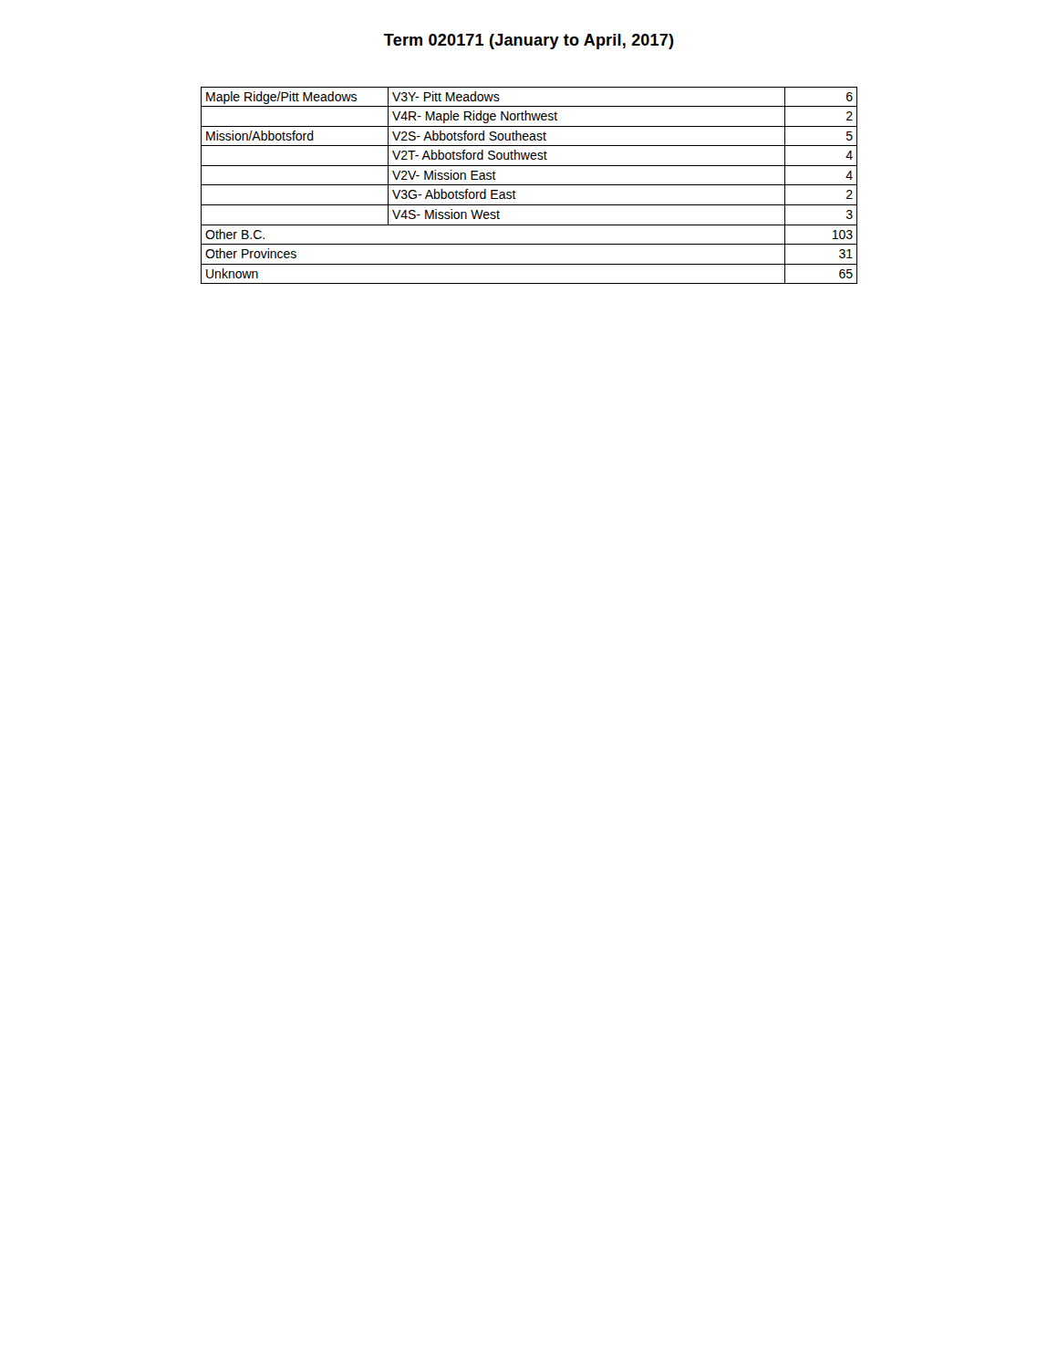Term 020171 (January to April, 2017)
| Maple Ridge/Pitt Meadows | V3Y- Pitt Meadows | 6 |
| | V4R- Maple Ridge Northwest | 2 |
| Mission/Abbotsford | V2S- Abbotsford Southeast | 5 |
| | V2T- Abbotsford Southwest | 4 |
| | V2V- Mission East | 4 |
| | V3G- Abbotsford East | 2 |
| | V4S- Mission West | 3 |
| Other B.C. | 103 |
| Other Provinces | 31 |
| Unknown | 65 |